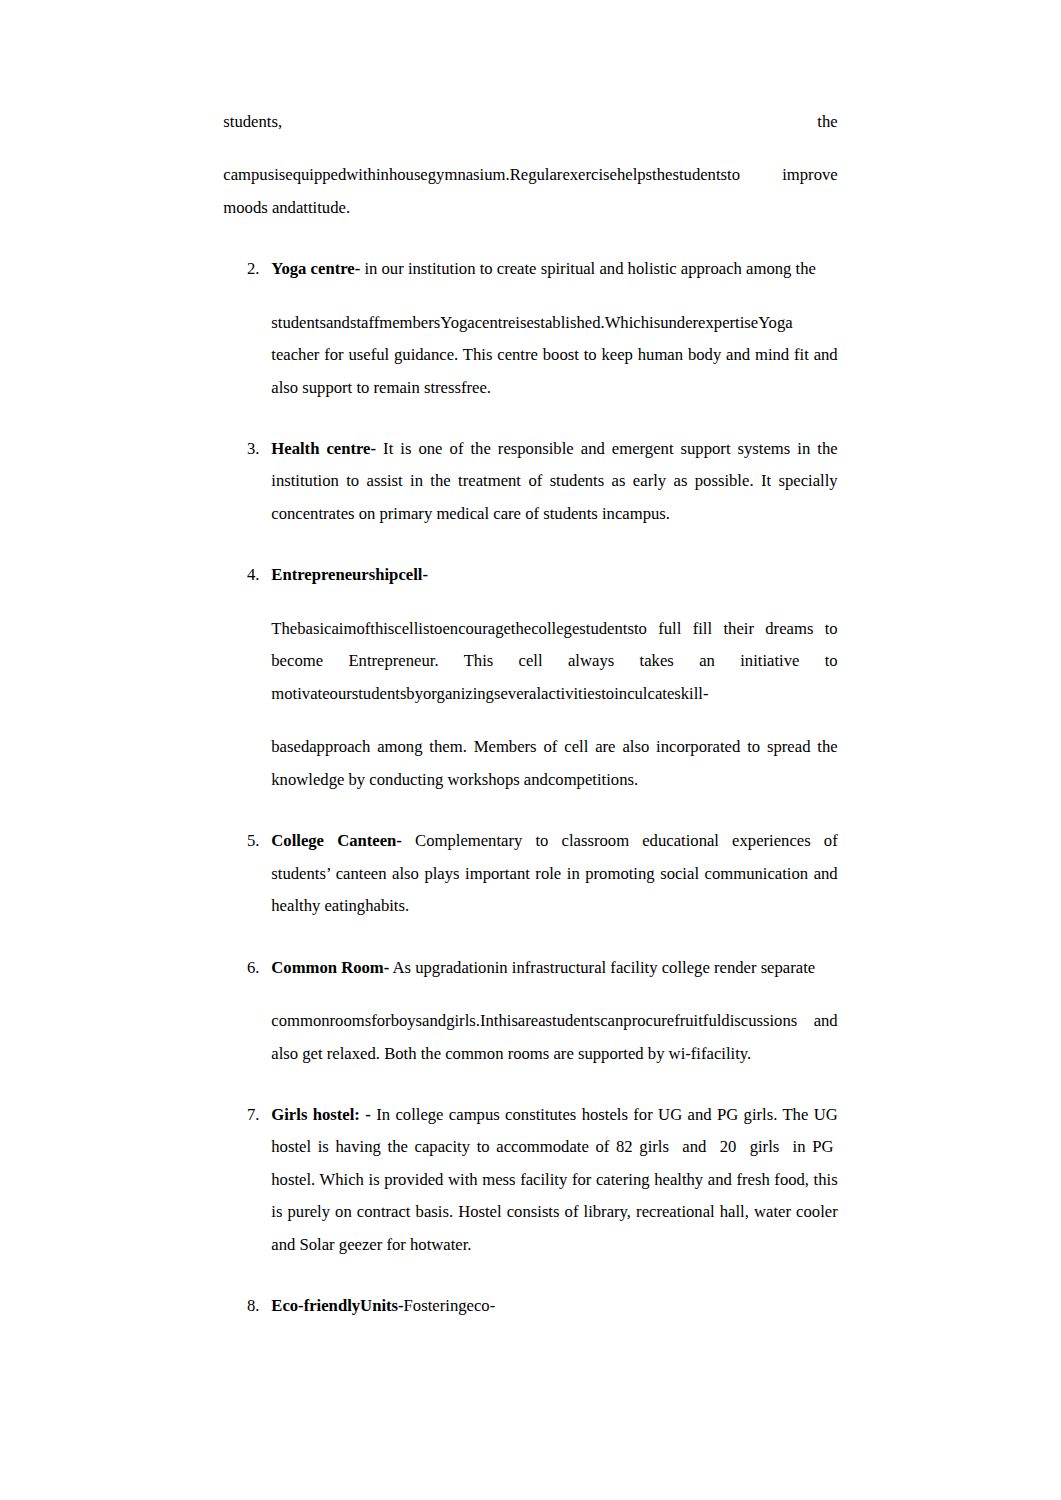students, the
campusisequippedwithinhousegymnasium.Regularexercisehelpsthestudentsto improve moods andattitude.
Yoga centre- in our institution to create spiritual and holistic approach among the
studentsandstaffmembersYogacentreisestablished.WhichisunderexpertiseYoga teacher for useful guidance. This centre boost to keep human body and mind fit and also support to remain stressfree.
Health centre- It is one of the responsible and emergent support systems in the institution to assist in the treatment of students as early as possible. It specially concentrates on primary medical care of students incampus.
Entrepreneurshipcell-
Thebasicaimofthiscellistoencouragethecollegestudentsto full fill their dreams to become Entrepreneur. This cell always takes an initiative to motivateourstudentsbyorganizingseveralactivitiestoinculcateskill-
basedapproach among them. Members of cell are also incorporated to spread the knowledge by conducting workshops andcompetitions.
College Canteen- Complementary to classroom educational experiences of students’ canteen also plays important role in promoting social communication and healthy eatinghabits.
Common Room- As upgradationin infrastructural facility college render separate
commonroomsforboysandgirls.Inthisareastudentscanprocurefruitfuldiscussions and also get relaxed. Both the common rooms are supported by wi-fifacility.
Girls hostel: - In college campus constitutes hostels for UG and PG girls. The UG hostel is having the capacity to accommodate of 82 girls and 20 girls in PG hostel. Which is provided with mess facility for catering healthy and fresh food, this is purely on contract basis. Hostel consists of library, recreational hall, water cooler and Solar geezer for hotwater.
Eco-friendlyUnits-Fosteringeco-